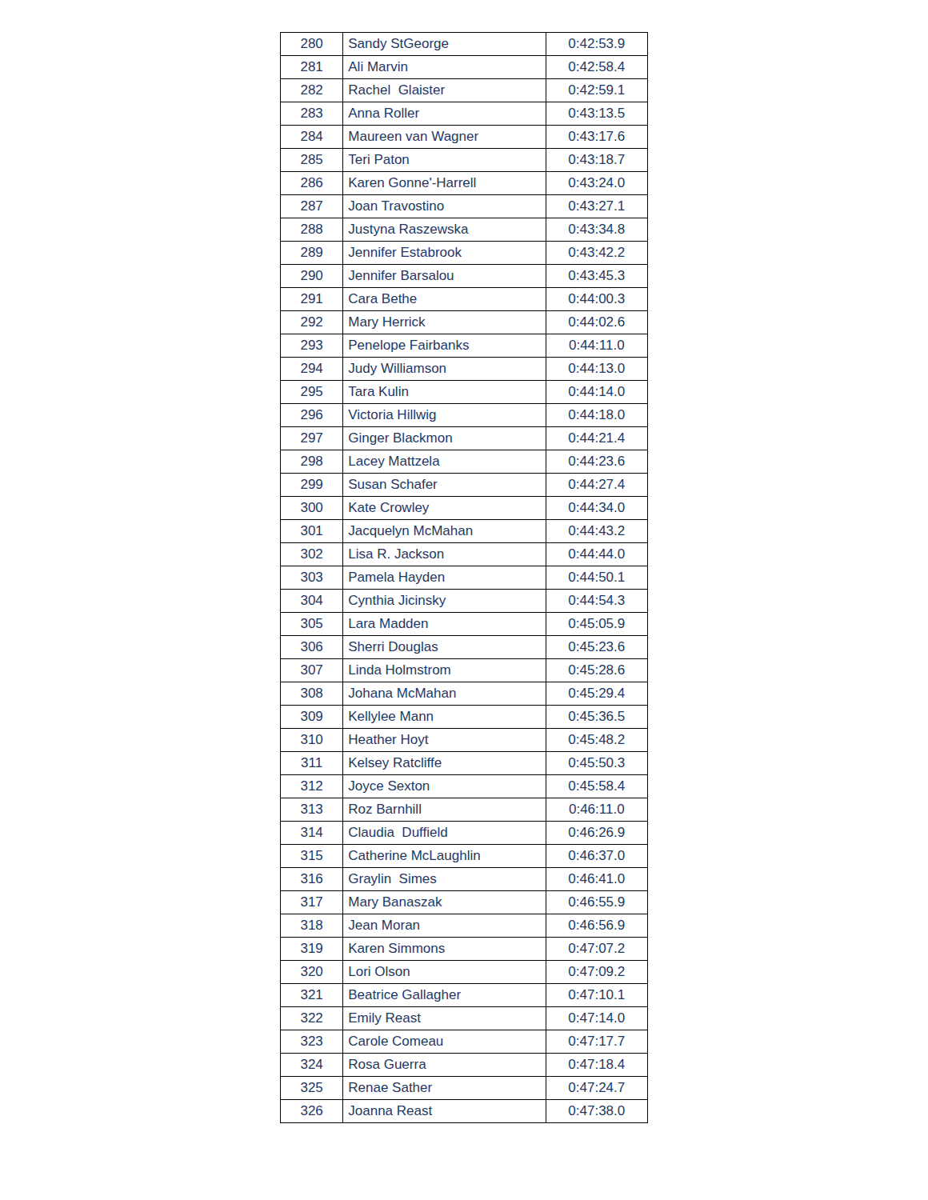| 280 | Sandy StGeorge | 0:42:53.9 |
| 281 | Ali Marvin | 0:42:58.4 |
| 282 | Rachel Glaister | 0:42:59.1 |
| 283 | Anna Roller | 0:43:13.5 |
| 284 | Maureen van Wagner | 0:43:17.6 |
| 285 | Teri Paton | 0:43:18.7 |
| 286 | Karen Gonne'-Harrell | 0:43:24.0 |
| 287 | Joan Travostino | 0:43:27.1 |
| 288 | Justyna Raszewska | 0:43:34.8 |
| 289 | Jennifer Estabrook | 0:43:42.2 |
| 290 | Jennifer Barsalou | 0:43:45.3 |
| 291 | Cara Bethe | 0:44:00.3 |
| 292 | Mary Herrick | 0:44:02.6 |
| 293 | Penelope Fairbanks | 0:44:11.0 |
| 294 | Judy Williamson | 0:44:13.0 |
| 295 | Tara Kulin | 0:44:14.0 |
| 296 | Victoria Hillwig | 0:44:18.0 |
| 297 | Ginger Blackmon | 0:44:21.4 |
| 298 | Lacey Mattzela | 0:44:23.6 |
| 299 | Susan Schafer | 0:44:27.4 |
| 300 | Kate Crowley | 0:44:34.0 |
| 301 | Jacquelyn McMahan | 0:44:43.2 |
| 302 | Lisa R. Jackson | 0:44:44.0 |
| 303 | Pamela Hayden | 0:44:50.1 |
| 304 | Cynthia Jicinsky | 0:44:54.3 |
| 305 | Lara Madden | 0:45:05.9 |
| 306 | Sherri Douglas | 0:45:23.6 |
| 307 | Linda Holmstrom | 0:45:28.6 |
| 308 | Johana McMahan | 0:45:29.4 |
| 309 | Kellylee Mann | 0:45:36.5 |
| 310 | Heather Hoyt | 0:45:48.2 |
| 311 | Kelsey Ratcliffe | 0:45:50.3 |
| 312 | Joyce Sexton | 0:45:58.4 |
| 313 | Roz Barnhill | 0:46:11.0 |
| 314 | Claudia Duffield | 0:46:26.9 |
| 315 | Catherine McLaughlin | 0:46:37.0 |
| 316 | Graylin Simes | 0:46:41.0 |
| 317 | Mary Banaszak | 0:46:55.9 |
| 318 | Jean Moran | 0:46:56.9 |
| 319 | Karen Simmons | 0:47:07.2 |
| 320 | Lori Olson | 0:47:09.2 |
| 321 | Beatrice Gallagher | 0:47:10.1 |
| 322 | Emily Reast | 0:47:14.0 |
| 323 | Carole Comeau | 0:47:17.7 |
| 324 | Rosa Guerra | 0:47:18.4 |
| 325 | Renae Sather | 0:47:24.7 |
| 326 | Joanna Reast | 0:47:38.0 |